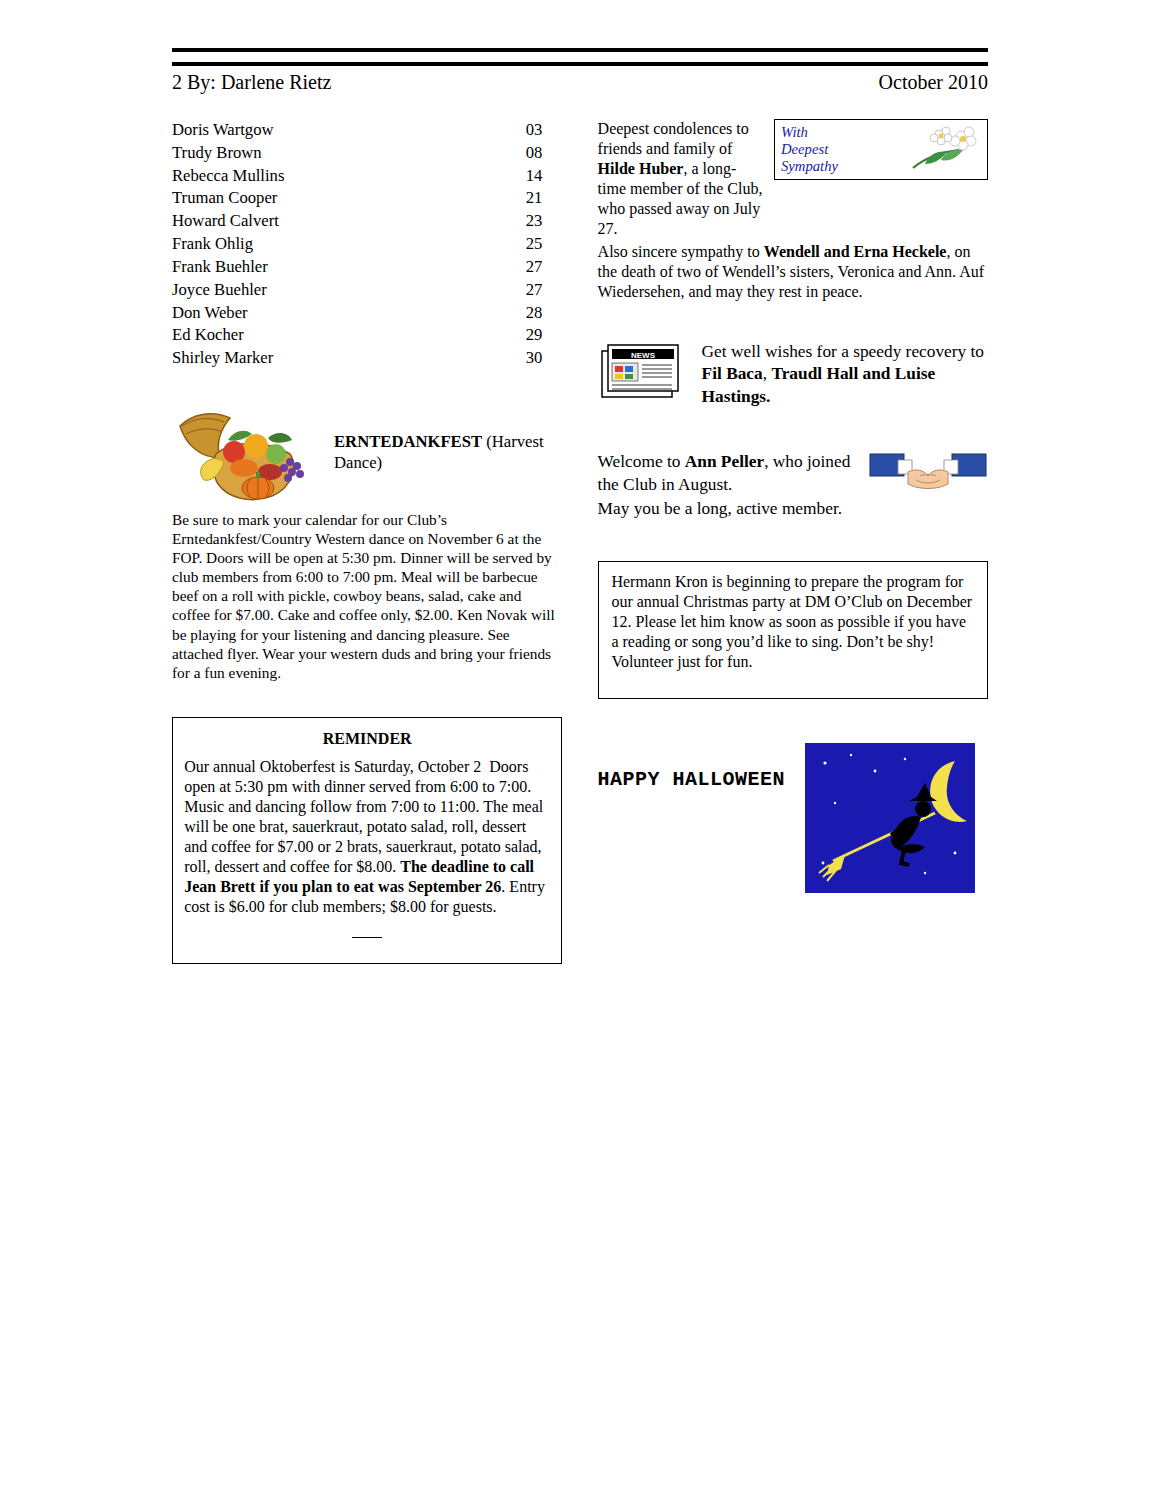2 By: Darlene Rietz October 2010
| Doris Wartgow | 03 |
| Trudy Brown | 08 |
| Rebecca Mullins | 14 |
| Truman Cooper | 21 |
| Howard Calvert | 23 |
| Frank Ohlig | 25 |
| Frank Buehler | 27 |
| Joyce Buehler | 27 |
| Don Weber | 28 |
| Ed Kocher | 29 |
| Shirley Marker | 30 |
ERNTEDANKFEST (Harvest Dance)
Be sure to mark your calendar for our Club’s Erntedankfest/Country Western dance on November 6 at the FOP. Doors will be open at 5:30 pm. Dinner will be served by club members from 6:00 to 7:00 pm. Meal will be barbecue beef on a roll with pickle, cowboy beans, salad, cake and coffee for $7.00. Cake and coffee only, $2.00. Ken Novak will be playing for your listening and dancing pleasure. See attached flyer. Wear your western duds and bring your friends for a fun evening.
REMINDER
Our annual Oktoberfest is Saturday, October 2 Doors open at 5:30 pm with dinner served from 6:00 to 7:00. Music and dancing follow from 7:00 to 11:00. The meal will be one brat, sauerkraut, potato salad, roll, dessert and coffee for $7.00 or 2 brats, sauerkraut, potato salad, roll, dessert and coffee for $8.00. The deadline to call Jean Brett if you plan to eat was September 26. Entry cost is $6.00 for club members; $8.00 for guests.
Deepest condolences to friends and family of Hilde Huber, a long-time member of the Club, who passed away on July 27.
With
Deepest
Sympathy
Also sincere sympathy to Wendell and Erna Heckele, on the death of two of Wendell’s sisters, Veronica and Ann. Auf Wiedersehen, and may they rest in peace.
NEWS
Get well wishes for a speedy recovery to Fil Baca, Traudl Hall and Luise Hastings.
Welcome to Ann Peller, who joined the Club in August.
May you be a long, active member.
Hermann Kron is beginning to prepare the program for our annual Christmas party at DM O’Club on December 12. Please let him know as soon as possible if you have a reading or song you’d like to sing. Don’t be shy! Volunteer just for fun.
HAPPY HALLOWEEN